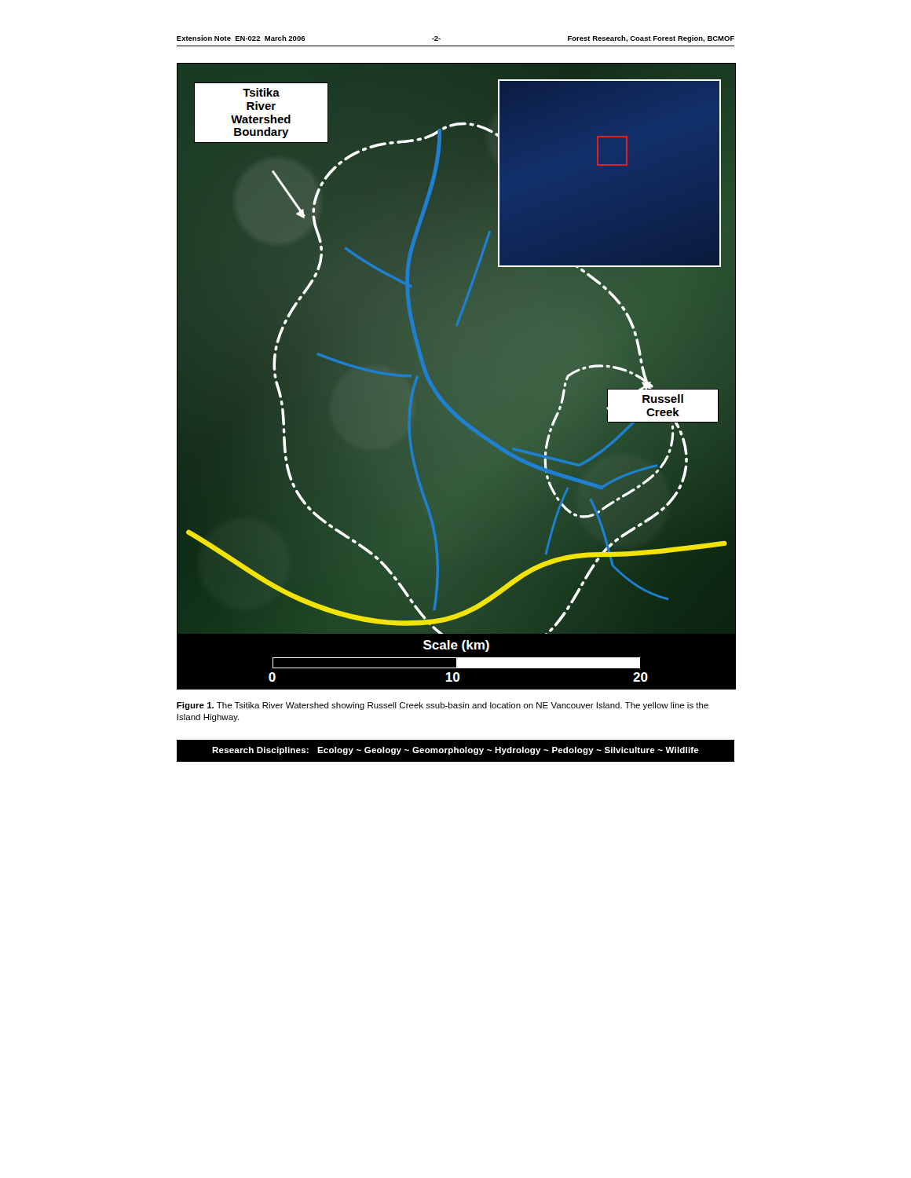Extension Note EN-022 March 2006
-2-
Forest Research, Coast Forest Region, BCMOF
Tsitika
River
Watershed
Boundary
Russell
Creek
Scale (km)
01020
Figure 1. The Tsitika River Watershed showing Russell Creek ssub-basin and location on NE Vancouver Island. The yellow line is the Island Highway.
Research Disciplines: Ecology ~ Geology ~ Geomorphology ~ Hydrology ~ Pedology ~ Silviculture ~ Wildlife